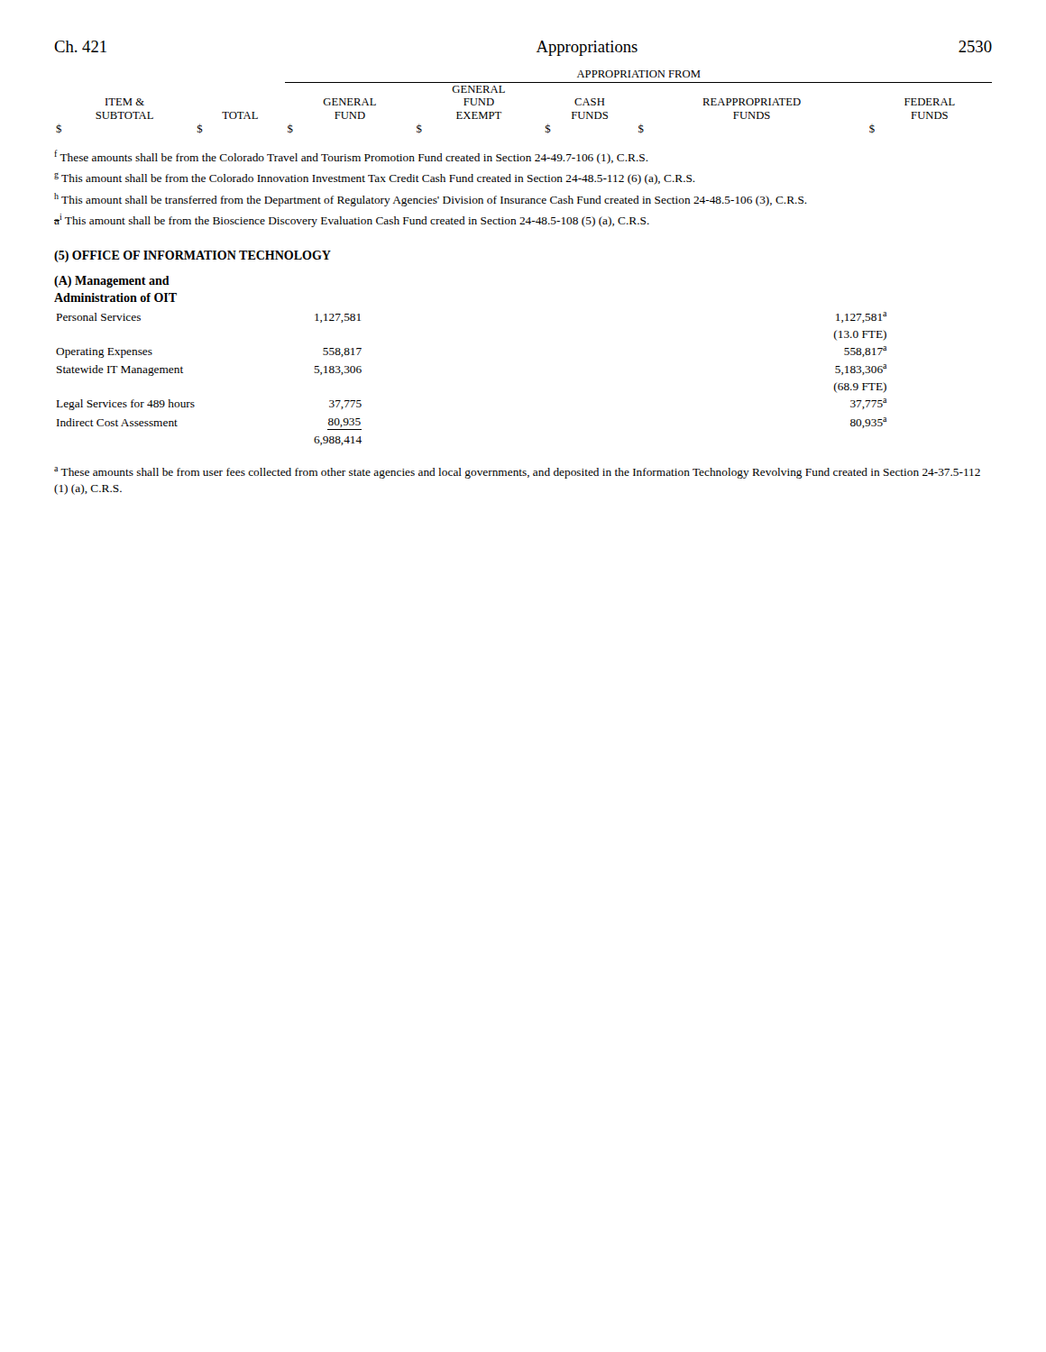Ch. 421 Appropriations 2530
| | | APPROPRIATION FROM |
| --- | --- | --- |
| ITEM & SUBTOTAL | TOTAL | GENERAL FUND | GENERAL FUND EXEMPT | CASH FUNDS | REAPPROPRIATED FUNDS | FEDERAL FUNDS |
| $ | $ | $ | $ | $ | $ | $ |
f These amounts shall be from the Colorado Travel and Tourism Promotion Fund created in Section 24-49.7-106 (1), C.R.S.
g This amount shall be from the Colorado Innovation Investment Tax Credit Cash Fund created in Section 24-48.5-112 (6) (a), C.R.S.
h This amount shall be transferred from the Department of Regulatory Agencies' Division of Insurance Cash Fund created in Section 24-48.5-106 (3), C.R.S.
ai This amount shall be from the Bioscience Discovery Evaluation Cash Fund created in Section 24-48.5-108 (5) (a), C.R.S.
(5) OFFICE OF INFORMATION TECHNOLOGY
(A) Management and
Administration of OIT
| Personal Services | 1,127,581 | | | | | 1,127,581 a | |
| | | | | | | (13.0 FTE) | |
| Operating Expenses | 558,817 | | | | | 558,817 a | |
| Statewide IT Management | 5,183,306 | | | | | 5,183,306 a | |
| | | | | | | (68.9 FTE) | |
| Legal Services for 489 hours | 37,775 | | | | | 37,775 a | |
| Indirect Cost Assessment | 80,935 | | | | | 80,935 a | |
| | 6,988,414 | | | | | | |
a These amounts shall be from user fees collected from other state agencies and local governments, and deposited in the Information Technology Revolving Fund created in Section 24-37.5-112 (1) (a), C.R.S.